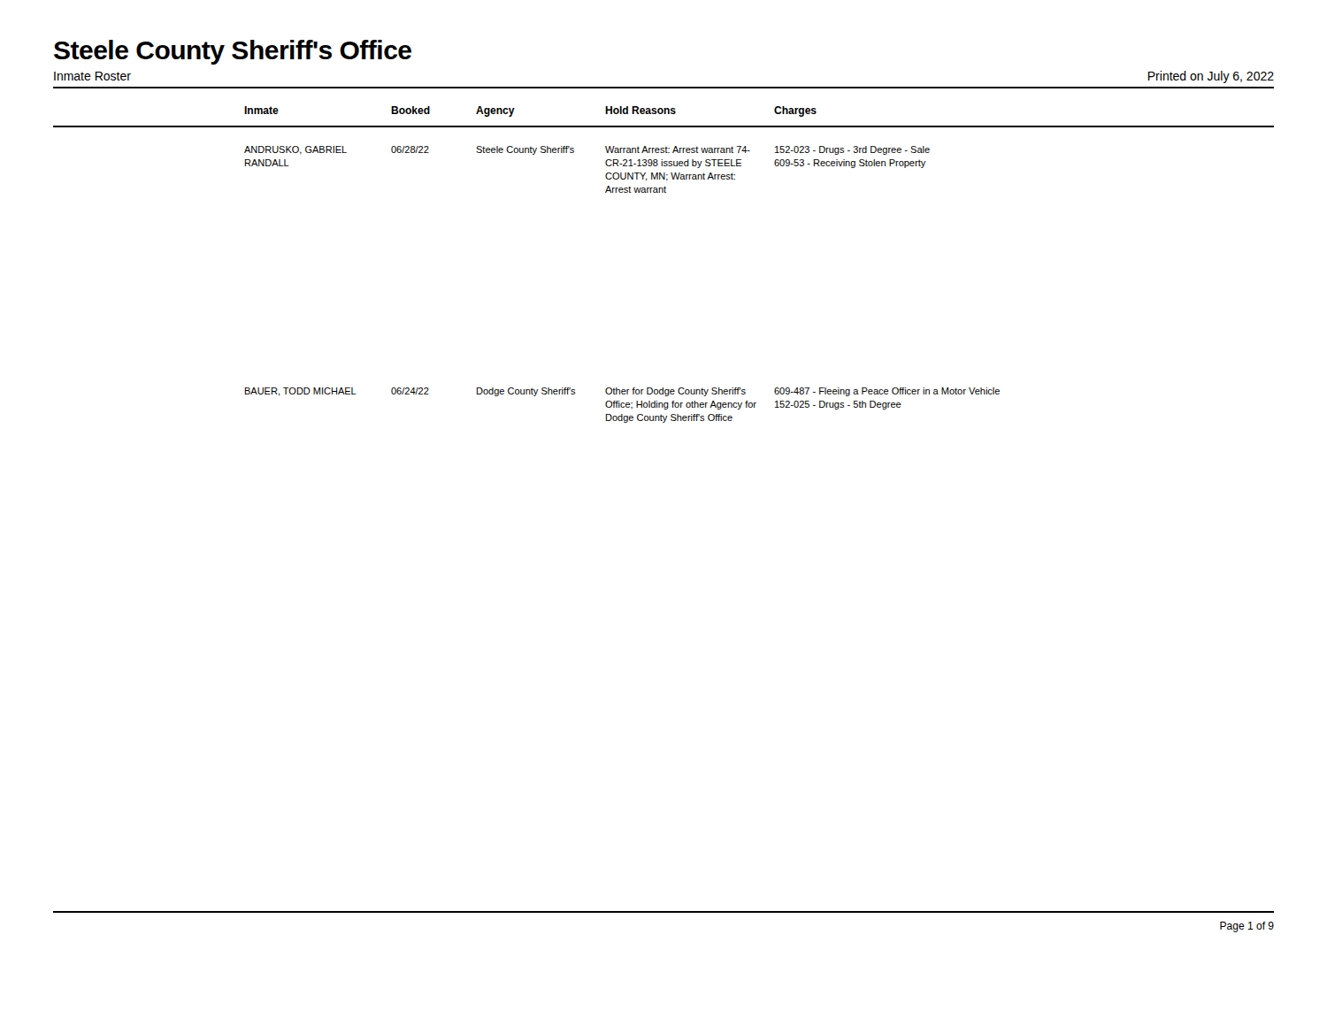Steele County Sheriff's Office
Inmate Roster Printed on July 6, 2022
| | Inmate | Booked | Agency | Hold Reasons | Charges |
| --- | --- | --- | --- | --- | --- |
| | ANDRUSKO, GABRIEL RANDALL | 06/28/22 | Steele County Sheriff's | Warrant Arrest: Arrest warrant 74-CR-21-1398 issued by STEELE COUNTY, MN; Warrant Arrest: Arrest warrant | 152-023 - Drugs - 3rd Degree - Sale 609-53 - Receiving Stolen Property |
| | BAUER, TODD MICHAEL | 06/24/22 | Dodge County Sheriff's | Other for Dodge County Sheriff's Office; Holding for other Agency for Dodge County Sheriff's Office | 609-487 - Fleeing a Peace Officer in a Motor Vehicle 152-025 - Drugs - 5th Degree |
Page 1 of 9